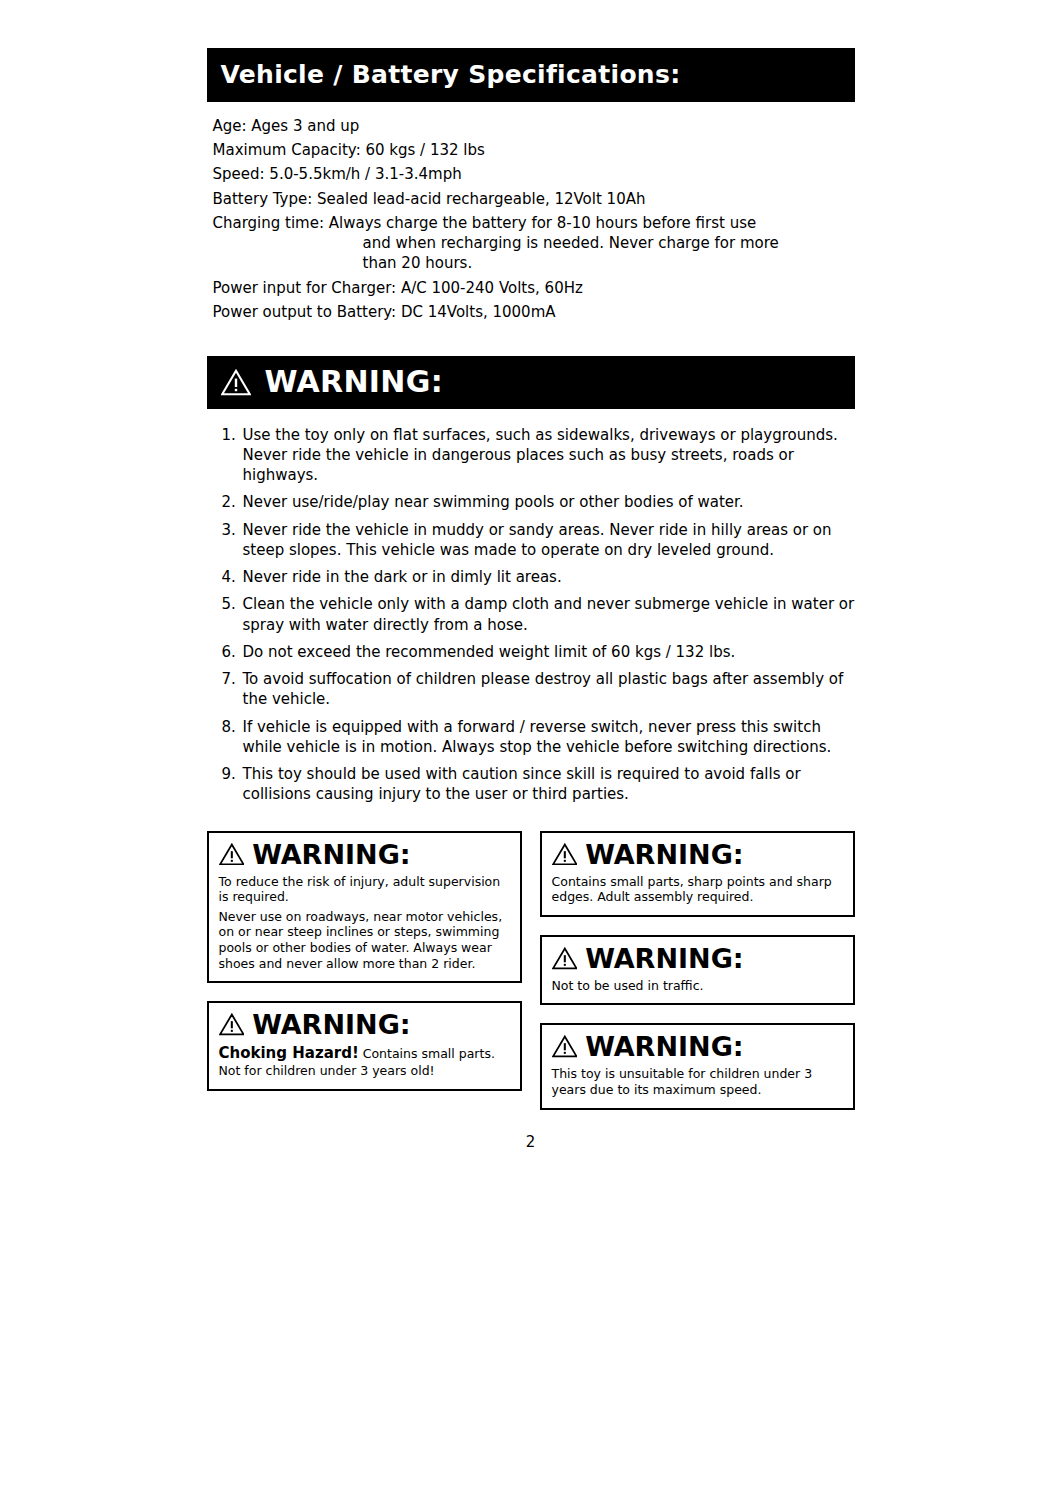Vehicle / Battery Specifications:
Age: Ages 3 and up
Maximum Capacity: 60 kgs / 132 lbs
Speed: 5.0-5.5km/h / 3.1-3.4mph
Battery Type: Sealed lead-acid rechargeable, 12Volt 10Ah
Charging time: Always charge the battery for 8-10 hours before first use and when recharging is needed. Never charge for more than 20 hours.
Power input for Charger: A/C 100-240 Volts, 60Hz
Power output to Battery: DC 14Volts, 1000mA
WARNING:
Use the toy only on flat surfaces, such as sidewalks, driveways or playgrounds. Never ride the vehicle in dangerous places such as busy streets, roads or highways.
Never use/ride/play near swimming pools or other bodies of water.
Never ride the vehicle in muddy or sandy areas. Never ride in hilly areas or on steep slopes. This vehicle was made to operate on dry leveled ground.
Never ride in the dark or in dimly lit areas.
Clean the vehicle only with a damp cloth and never submerge vehicle in water or spray with water directly from a hose.
Do not exceed the recommended weight limit of 60 kgs / 132 lbs.
To avoid suffocation of children please destroy all plastic bags after assembly of the vehicle.
If vehicle is equipped with a forward / reverse switch, never press this switch while vehicle is in motion. Always stop the vehicle before switching directions.
This toy should be used with caution since skill is required to avoid falls or collisions causing injury to the user or third parties.
WARNING:
To reduce the risk of injury, adult supervision is required.
Never use on roadways, near motor vehicles, on or near steep inclines or steps, swimming pools or other bodies of water. Always wear shoes and never allow more than 2 rider.
WARNING:
Choking Hazard! Contains small parts. Not for children under 3 years old!
WARNING:
Contains small parts, sharp points and sharp edges. Adult assembly required.
WARNING:
Not to be used in traffic.
WARNING:
This toy is unsuitable for children under 3 years due to its maximum speed.
2